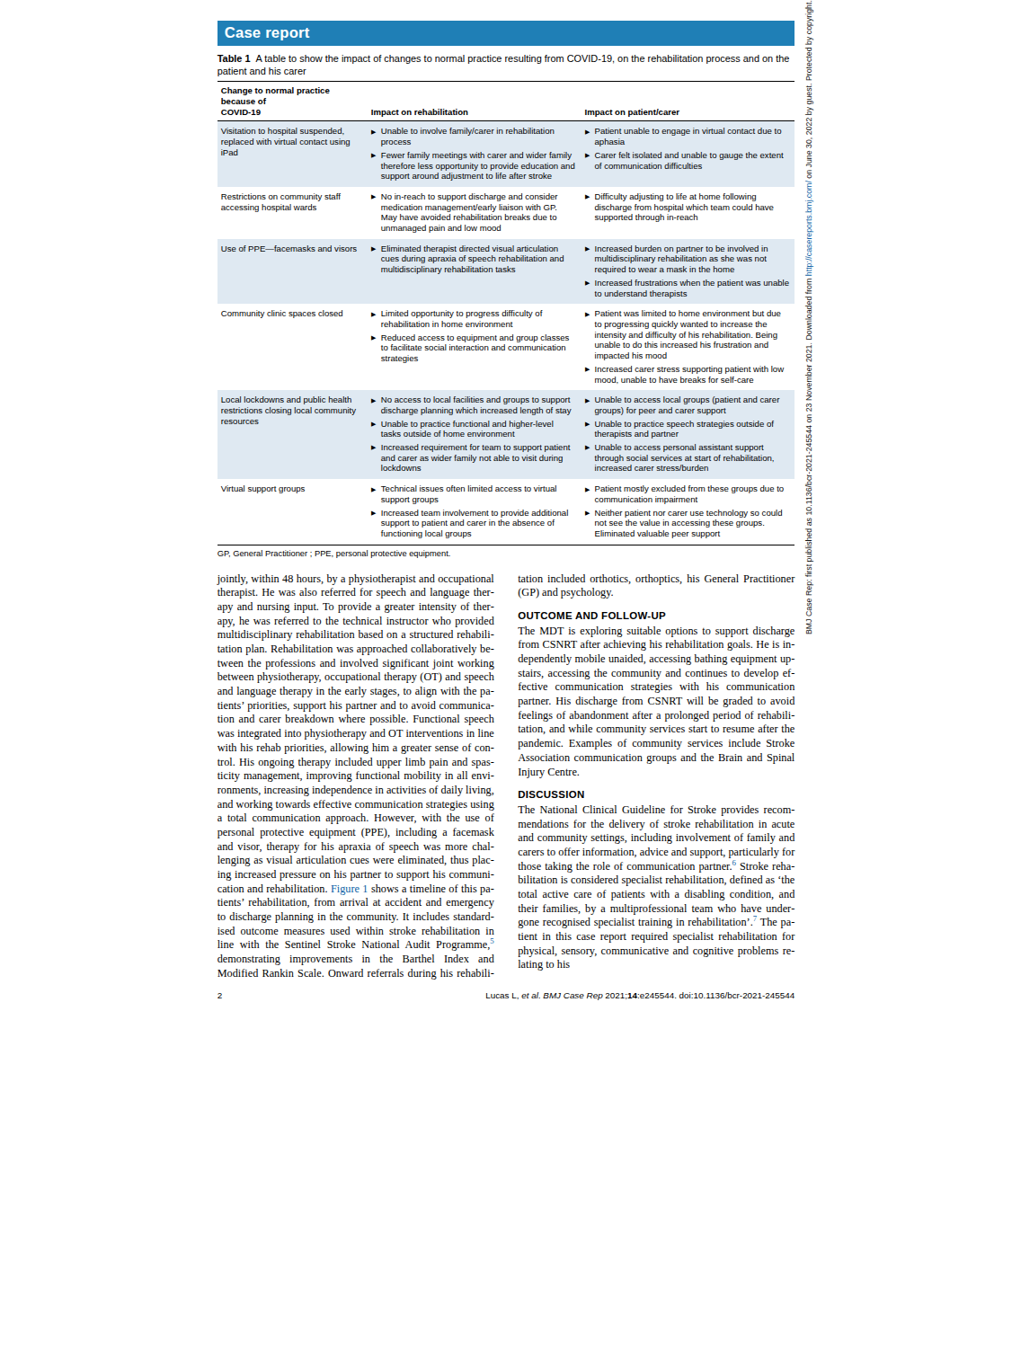BMJ Case Rep: first published as 10.1136/bcr-2021-245544 on 23 November 2021. Downloaded from http://casereports.bmj.com/ on June 30, 2022 by guest. Protected by copyright.
Case report
Table 1 A table to show the impact of changes to normal practice resulting from COVID-19, on the rehabilitation process and on the patient and his carer
| Change to normal practice because of COVID-19 | Impact on rehabilitation | Impact on patient/carer |
| --- | --- | --- |
| Visitation to hospital suspended, replaced with virtual contact using iPad | Unable to involve family/carer in rehabilitation process Fewer family meetings with carer and wider family therefore less opportunity to provide education and support around adjustment to life after stroke | Patient unable to engage in virtual contact due to aphasia Carer felt isolated and unable to gauge the extent of communication difficulties |
| Restrictions on community staff accessing hospital wards | No in-reach to support discharge and consider medication management/early liaison with GP. May have avoided rehabilitation breaks due to unmanaged pain and low mood | Difficulty adjusting to life at home following discharge from hospital which team could have supported through in-reach |
| Use of PPE—facemasks and visors | Eliminated therapist directed visual articulation cues during apraxia of speech rehabilitation and multidisciplinary rehabilitation tasks | Increased burden on partner to be involved in multidisciplinary rehabilitation as she was not required to wear a mask in the home Increased frustrations when the patient was unable to understand therapists |
| Community clinic spaces closed | Limited opportunity to progress difficulty of rehabilitation in home environment Reduced access to equipment and group classes to facilitate social interaction and communication strategies | Patient was limited to home environment but due to progressing quickly wanted to increase the intensity and difficulty of his rehabilitation. Being unable to do this increased his frustration and impacted his mood Increased carer stress supporting patient with low mood, unable to have breaks for self-care |
| Local lockdowns and public health restrictions closing local community resources | No access to local facilities and groups to support discharge planning which increased length of stay Unable to practice functional and higher-level tasks outside of home environment Increased requirement for team to support patient and carer as wider family not able to visit during lockdowns | Unable to access local groups (patient and carer groups) for peer and carer support Unable to practice speech strategies outside of therapists and partner Unable to access personal assistant support through social services at start of rehabilitation, increased carer stress/burden |
| Virtual support groups | Technical issues often limited access to virtual support groups Increased team involvement to provide additional support to patient and carer in the absence of functioning local groups | Patient mostly excluded from these groups due to communication impairment Neither patient nor carer use technology so could not see the value in accessing these groups. Eliminated valuable peer support |
GP, General Practitioner ; PPE, personal protective equipment.
jointly, within 48 hours, by a physiotherapist and occupational therapist. He was also referred for speech and language therapy and nursing input. To provide a greater intensity of therapy, he was referred to the technical instructor who provided multidisciplinary rehabilitation based on a structured rehabilitation plan. Rehabilitation was approached collaboratively between the professions and involved significant joint working between physiotherapy, occupational therapy (OT) and speech and language therapy in the early stages, to align with the patients’ priorities, support his partner and to avoid communication and carer breakdown where possible. Functional speech was integrated into physiotherapy and OT interventions in line with his rehab priorities, allowing him a greater sense of control. His ongoing therapy included upper limb pain and spasticity management, improving functional mobility in all environments, increasing independence in activities of daily living, and working towards effective communication strategies using a total communication approach. However, with the use of personal protective equipment (PPE), including a facemask and visor, therapy for his apraxia of speech was more challenging as visual articulation cues were eliminated, thus placing increased pressure on his partner to support his communication and rehabilitation. Figure 1 shows a timeline of this patients’ rehabilitation, from arrival at accident and emergency to discharge planning in the community. It includes standardised outcome measures used within stroke rehabilitation in line with the Sentinel Stroke National Audit Programme,5 demonstrating improvements in the Barthel Index and Modified Rankin Scale. Onward referrals during his rehabilitation included orthotics, orthoptics, his General Practitioner (GP) and psychology.
Outcome and follow-up
The MDT is exploring suitable options to support discharge from CSNRT after achieving his rehabilitation goals. He is independently mobile unaided, accessing bathing equipment upstairs, accessing the community and continues to develop effective communication strategies with his communication partner. His discharge from CSNRT will be graded to avoid feelings of abandonment after a prolonged period of rehabilitation, and while community services start to resume after the pandemic. Examples of community services include Stroke Association communication groups and the Brain and Spinal Injury Centre.
Discussion
The National Clinical Guideline for Stroke provides recommendations for the delivery of stroke rehabilitation in acute and community settings, including involvement of family and carers to offer information, advice and support, particularly for those taking the role of communication partner.6 Stroke rehabilitation is considered specialist rehabilitation, defined as ‘the total active care of patients with a disabling condition, and their families, by a multiprofessional team who have undergone recognised specialist training in rehabilitation’.7 The patient in this case report required specialist rehabilitation for physical, sensory, communicative and cognitive problems relating to his
2
Lucas L, et al. BMJ Case Rep 2021;14:e245544. doi:10.1136/bcr-2021-245544